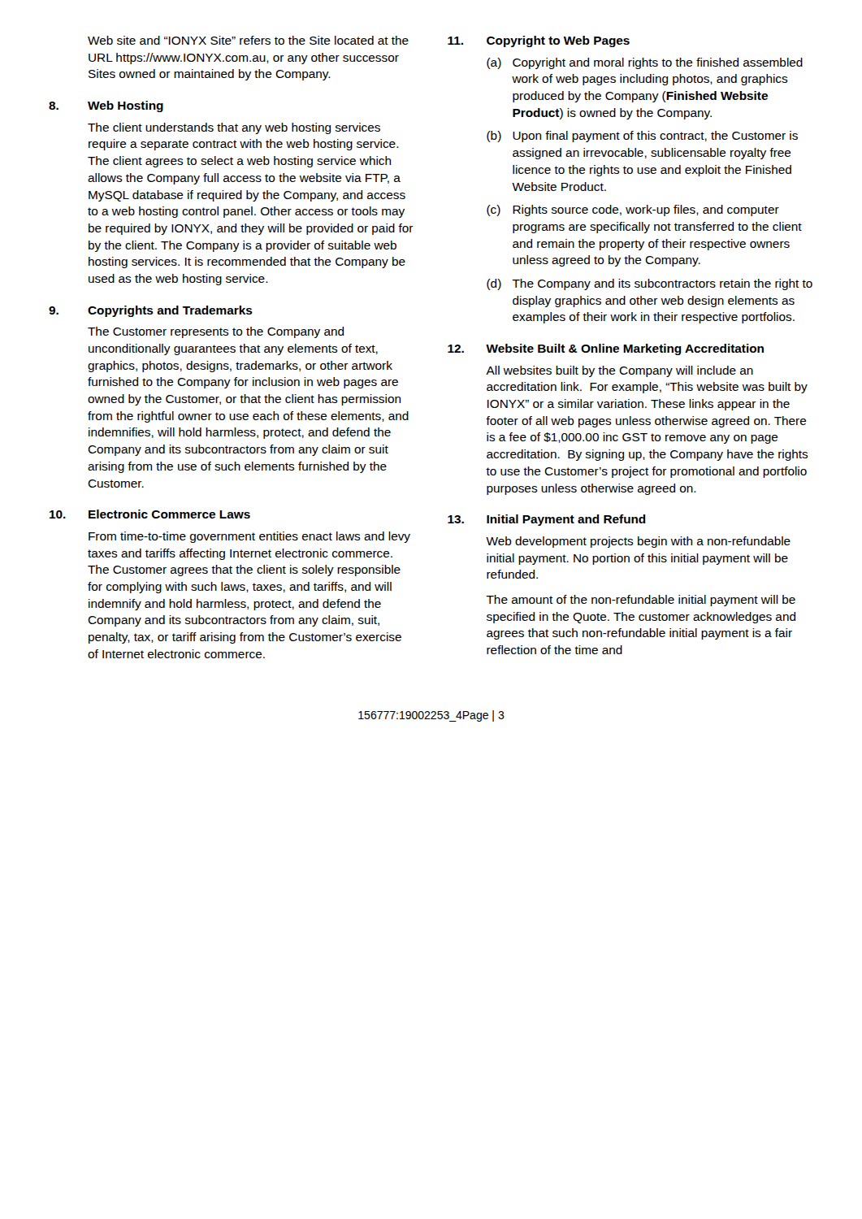Web site and “IONYX Site” refers to the Site located at the URL https://www.IONYX.com.au, or any other successor Sites owned or maintained by the Company.
8. Web Hosting
The client understands that any web hosting services require a separate contract with the web hosting service. The client agrees to select a web hosting service which allows the Company full access to the website via FTP, a MySQL database if required by the Company, and access to a web hosting control panel. Other access or tools may be required by IONYX, and they will be provided or paid for by the client. The Company is a provider of suitable web hosting services. It is recommended that the Company be used as the web hosting service.
9. Copyrights and Trademarks
The Customer represents to the Company and unconditionally guarantees that any elements of text, graphics, photos, designs, trademarks, or other artwork furnished to the Company for inclusion in web pages are owned by the Customer, or that the client has permission from the rightful owner to use each of these elements, and indemnifies, will hold harmless, protect, and defend the Company and its subcontractors from any claim or suit arising from the use of such elements furnished by the Customer.
10. Electronic Commerce Laws
From time-to-time government entities enact laws and levy taxes and tariffs affecting Internet electronic commerce. The Customer agrees that the client is solely responsible for complying with such laws, taxes, and tariffs, and will indemnify and hold harmless, protect, and defend the Company and its subcontractors from any claim, suit, penalty, tax, or tariff arising from the Customer’s exercise of Internet electronic commerce.
11. Copyright to Web Pages
(a) Copyright and moral rights to the finished assembled work of web pages including photos, and graphics produced by the Company (Finished Website Product) is owned by the Company.
(b) Upon final payment of this contract, the Customer is assigned an irrevocable, sublicensable royalty free licence to the rights to use and exploit the Finished Website Product.
(c) Rights source code, work-up files, and computer programs are specifically not transferred to the client and remain the property of their respective owners unless agreed to by the Company.
(d) The Company and its subcontractors retain the right to display graphics and other web design elements as examples of their work in their respective portfolios.
12. Website Built & Online Marketing Accreditation
All websites built by the Company will include an accreditation link. For example, “This website was built by IONYX” or a similar variation. These links appear in the footer of all web pages unless otherwise agreed on. There is a fee of $1,000.00 inc GST to remove any on page accreditation. By signing up, the Company have the rights to use the Customer’s project for promotional and portfolio purposes unless otherwise agreed on.
13. Initial Payment and Refund
Web development projects begin with a non-refundable initial payment. No portion of this initial payment will be refunded.
The amount of the non-refundable initial payment will be specified in the Quote. The customer acknowledges and agrees that such non-refundable initial payment is a fair reflection of the time and
156777:19002253_4Page | 3